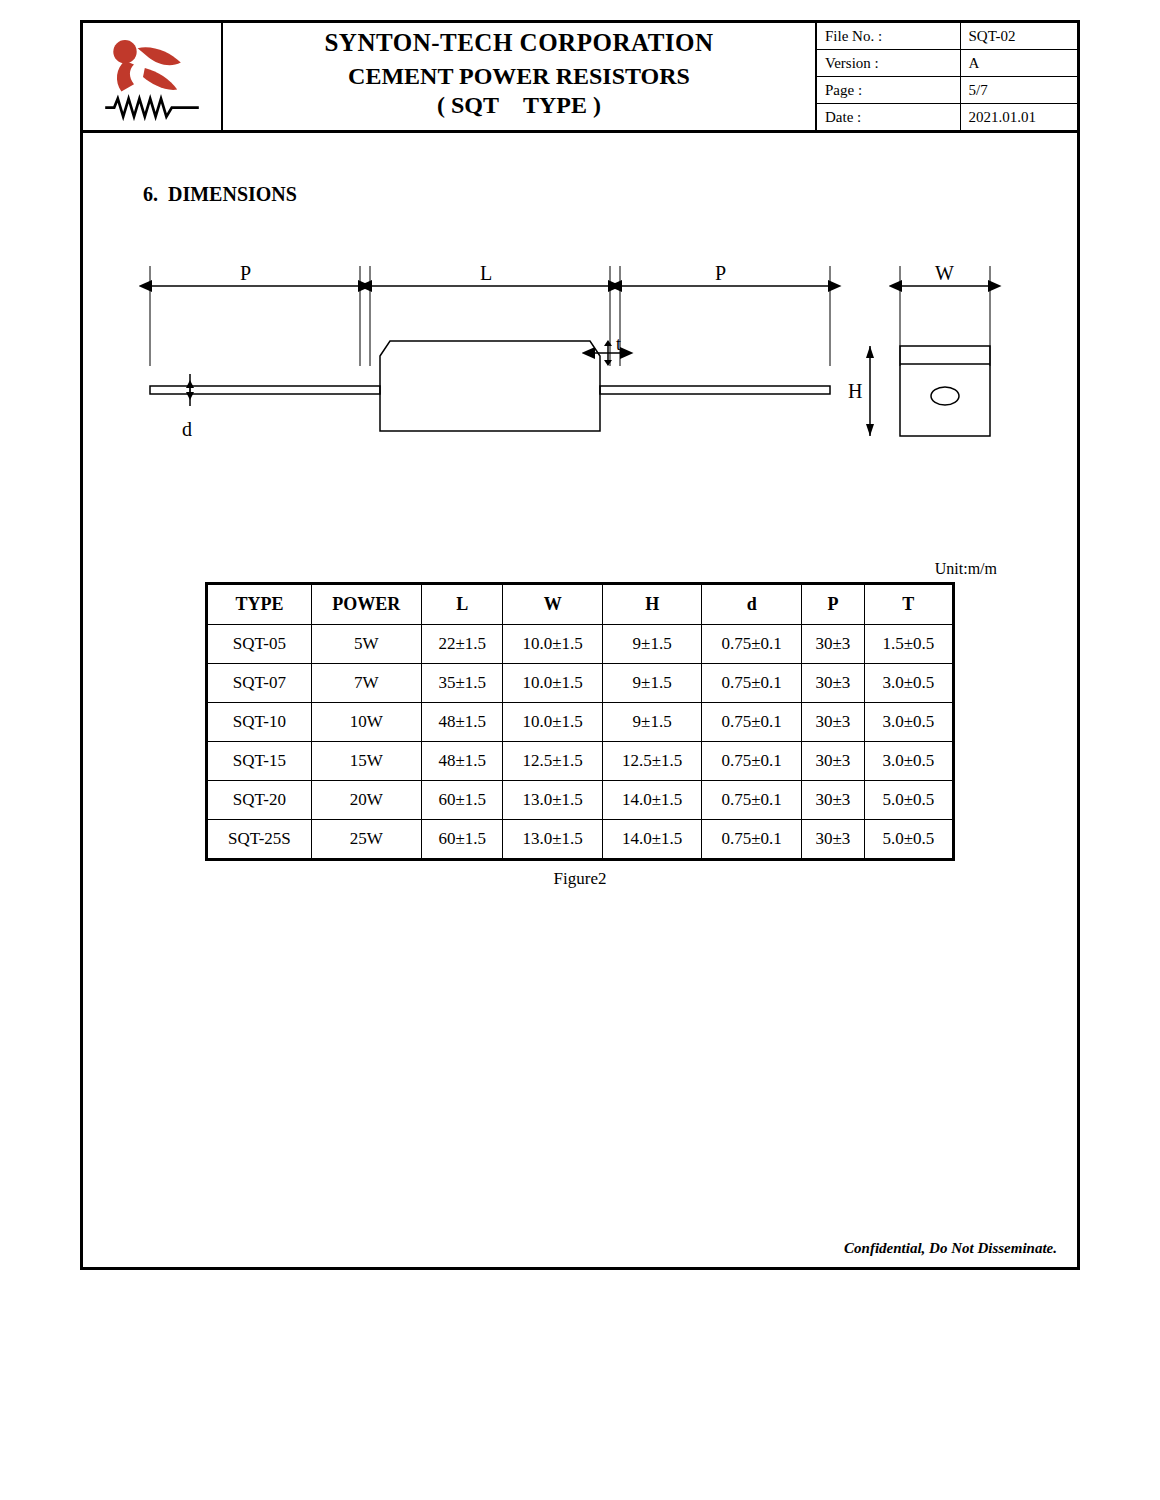SYNTON-TECH CORPORATION
CEMENT POWER RESISTORS
( SQT TYPE )
| File No. : | SQT-02 |
| Version : | A |
| Page : | 5/7 |
| Date : | 2021.01.01 |
6. DIMENSIONS
P L P W t d H
Unit:m/m
| TYPE | POWER | L | W | H | d | P | T |
| --- | --- | --- | --- | --- | --- | --- | --- |
| SQT-05 | 5W | 22±1.5 | 10.0±1.5 | 9±1.5 | 0.75±0.1 | 30±3 | 1.5±0.5 |
| SQT-07 | 7W | 35±1.5 | 10.0±1.5 | 9±1.5 | 0.75±0.1 | 30±3 | 3.0±0.5 |
| SQT-10 | 10W | 48±1.5 | 10.0±1.5 | 9±1.5 | 0.75±0.1 | 30±3 | 3.0±0.5 |
| SQT-15 | 15W | 48±1.5 | 12.5±1.5 | 12.5±1.5 | 0.75±0.1 | 30±3 | 3.0±0.5 |
| SQT-20 | 20W | 60±1.5 | 13.0±1.5 | 14.0±1.5 | 0.75±0.1 | 30±3 | 5.0±0.5 |
| SQT-25S | 25W | 60±1.5 | 13.0±1.5 | 14.0±1.5 | 0.75±0.1 | 30±3 | 5.0±0.5 |
Figure2
Confidential, Do Not Disseminate.